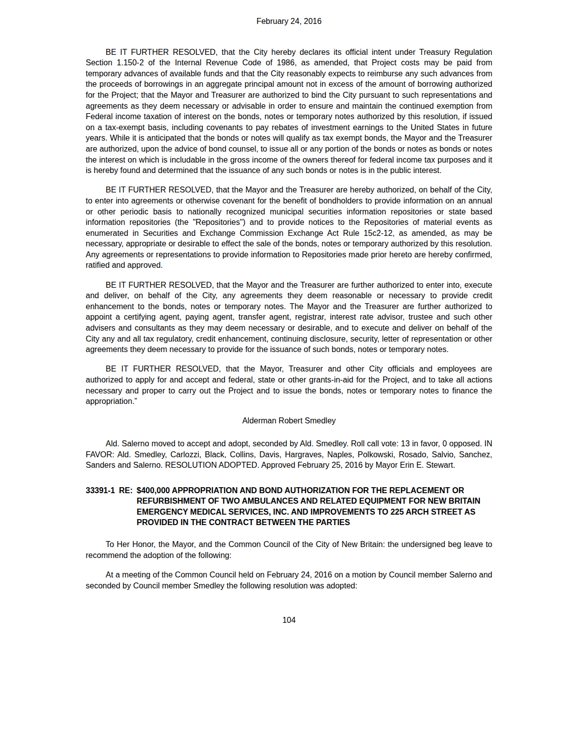February 24, 2016
BE IT FURTHER RESOLVED, that the City hereby declares its official intent under Treasury Regulation Section 1.150-2 of the Internal Revenue Code of 1986, as amended, that Project costs may be paid from temporary advances of available funds and that the City reasonably expects to reimburse any such advances from the proceeds of borrowings in an aggregate principal amount not in excess of the amount of borrowing authorized for the Project; that the Mayor and Treasurer are authorized to bind the City pursuant to such representations and agreements as they deem necessary or advisable in order to ensure and maintain the continued exemption from Federal income taxation of interest on the bonds, notes or temporary notes authorized by this resolution, if issued on a tax-exempt basis, including covenants to pay rebates of investment earnings to the United States in future years. While it is anticipated that the bonds or notes will qualify as tax exempt bonds, the Mayor and the Treasurer are authorized, upon the advice of bond counsel, to issue all or any portion of the bonds or notes as bonds or notes the interest on which is includable in the gross income of the owners thereof for federal income tax purposes and it is hereby found and determined that the issuance of any such bonds or notes is in the public interest.
BE IT FURTHER RESOLVED, that the Mayor and the Treasurer are hereby authorized, on behalf of the City, to enter into agreements or otherwise covenant for the benefit of bondholders to provide information on an annual or other periodic basis to nationally recognized municipal securities information repositories or state based information repositories (the "Repositories") and to provide notices to the Repositories of material events as enumerated in Securities and Exchange Commission Exchange Act Rule 15c2-12, as amended, as may be necessary, appropriate or desirable to effect the sale of the bonds, notes or temporary authorized by this resolution. Any agreements or representations to provide information to Repositories made prior hereto are hereby confirmed, ratified and approved.
BE IT FURTHER RESOLVED, that the Mayor and the Treasurer are further authorized to enter into, execute and deliver, on behalf of the City, any agreements they deem reasonable or necessary to provide credit enhancement to the bonds, notes or temporary notes. The Mayor and the Treasurer are further authorized to appoint a certifying agent, paying agent, transfer agent, registrar, interest rate advisor, trustee and such other advisers and consultants as they may deem necessary or desirable, and to execute and deliver on behalf of the City any and all tax regulatory, credit enhancement, continuing disclosure, security, letter of representation or other agreements they deem necessary to provide for the issuance of such bonds, notes or temporary notes.
BE IT FURTHER RESOLVED, that the Mayor, Treasurer and other City officials and employees are authorized to apply for and accept and federal, state or other grants-in-aid for the Project, and to take all actions necessary and proper to carry out the Project and to issue the bonds, notes or temporary notes to finance the appropriation.”
Alderman Robert Smedley
Ald. Salerno moved to accept and adopt, seconded by Ald. Smedley. Roll call vote: 13 in favor, 0 opposed. IN FAVOR: Ald. Smedley, Carlozzi, Black, Collins, Davis, Hargraves, Naples, Polkowski, Rosado, Salvio, Sanchez, Sanders and Salerno. RESOLUTION ADOPTED. Approved February 25, 2016 by Mayor Erin E. Stewart.
33391-1 RE: $400,000 APPROPRIATION AND BOND AUTHORIZATION FOR THE REPLACEMENT OR REFURBISHMENT OF TWO AMBULANCES AND RELATED EQUIPMENT FOR NEW BRITAIN EMERGENCY MEDICAL SERVICES, INC. AND IMPROVEMENTS TO 225 ARCH STREET AS PROVIDED IN THE CONTRACT BETWEEN THE PARTIES
To Her Honor, the Mayor, and the Common Council of the City of New Britain: the undersigned beg leave to recommend the adoption of the following:
At a meeting of the Common Council held on February 24, 2016 on a motion by Council member Salerno and seconded by Council member Smedley the following resolution was adopted:
104